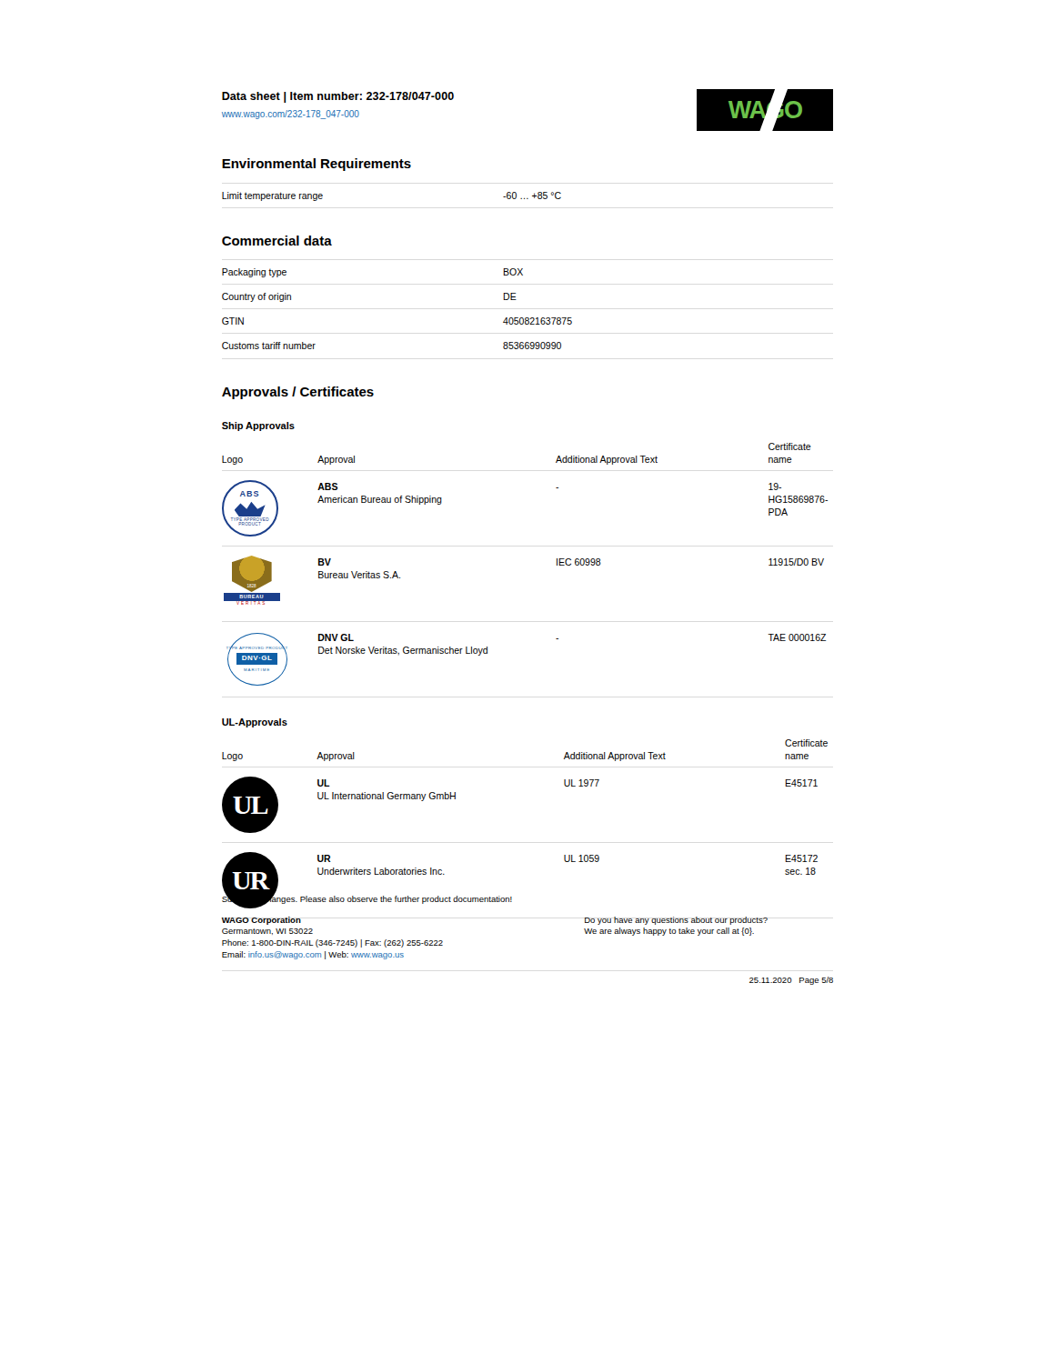Data sheet | Item number: 232-178/047-000
www.wago.com/232-178_047-000
WAGO
Environmental Requirements
| Limit temperature range | -60 … +85 °C |
Commercial data
| Packaging type | BOX |
| Country of origin | DE |
| GTIN | 4050821637875 |
| Customs tariff number | 85366990990 |
Approvals / Certificates
Ship Approvals
| Logo | Approval | Additional Approval Text | Certificate name |
| --- | --- | --- | --- |
| ABS TYPE APPROVED PRODUCT | ABS American Bureau of Shipping | - | 19-HG15869876-PDA |
| BUREAU VERITAS | BV Bureau Veritas S.A. | IEC 60998 | 11915/D0 BV |
| TYPE APPROVED PRODUCT DNV·GL MARITIME | DNV GL Det Norske Veritas, Germanischer Lloyd | - | TAE 000016Z |
UL-Approvals
| Logo | Approval | Additional Approval Text | Certificate name |
| --- | --- | --- | --- |
| UL ® | UL UL International Germany GmbH | UL 1977 | E45171 |
| UR | UR Underwriters Laboratories Inc. | UL 1059 | E45172 sec. 18 |
Subject to changes. Please also observe the further product documentation!
WAGO Corporation
Germantown, WI 53022
Phone: 1-800-DIN-RAIL (346-7245) | Fax: (262) 255-6222
Email: info.us@wago.com | Web: www.wago.us
Do you have any questions about our products?
We are always happy to take your call at {0}.
25.11.2020 Page 5/8